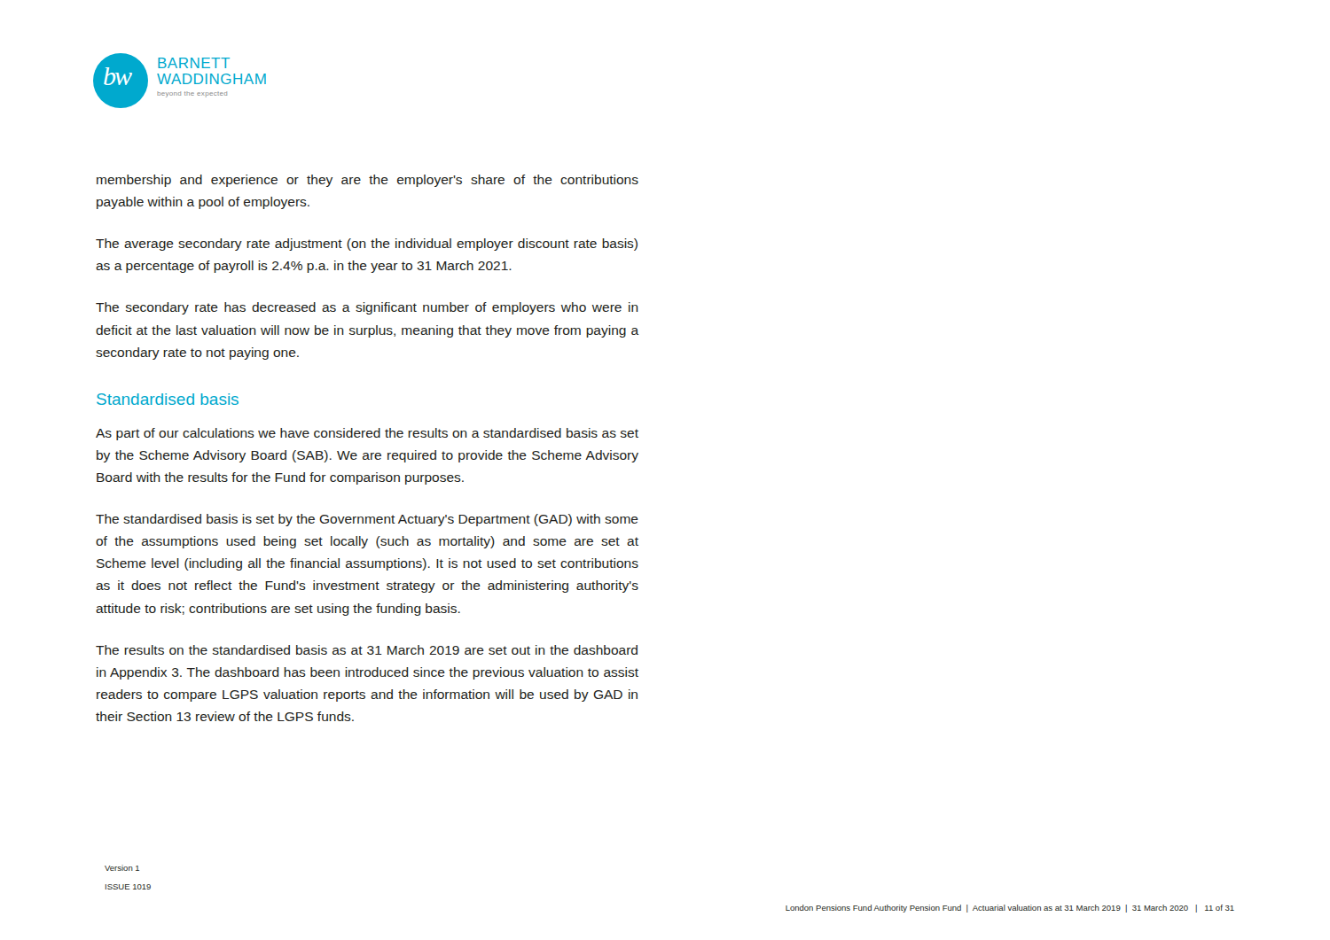bw
BARNETT
WADDINGHAM
beyond the expected
membership and experience or they are the employer's share of the contributions payable within a pool of employers.
The average secondary rate adjustment (on the individual employer discount rate basis) as a percentage of payroll is 2.4% p.a. in the year to 31 March 2021.
The secondary rate has decreased as a significant number of employers who were in deficit at the last valuation will now be in surplus, meaning that they move from paying a secondary rate to not paying one.
Standardised basis
As part of our calculations we have considered the results on a standardised basis as set by the Scheme Advisory Board (SAB). We are required to provide the Scheme Advisory Board with the results for the Fund for comparison purposes.
The standardised basis is set by the Government Actuary's Department (GAD) with some of the assumptions used being set locally (such as mortality) and some are set at Scheme level (including all the financial assumptions). It is not used to set contributions as it does not reflect the Fund's investment strategy or the administering authority's attitude to risk; contributions are set using the funding basis.
The results on the standardised basis as at 31 March 2019 are set out in the dashboard in Appendix 3. The dashboard has been introduced since the previous valuation to assist readers to compare LGPS valuation reports and the information will be used by GAD in their Section 13 review of the LGPS funds.
Version 1
ISSUE 1019
London Pensions Fund Authority Pension Fund | Actuarial valuation as at 31 March 2019 | 31 March 2020 | 11 of 31